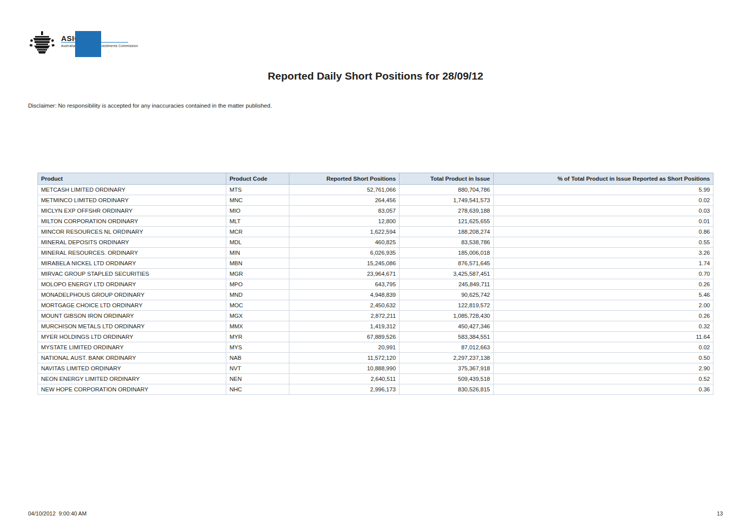ASIC
Australian Securities & Investments Commission
Reported Daily Short Positions for 28/09/12
Disclaimer: No responsibility is accepted for any inaccuracies contained in the matter published.
| Product | Product Code | Reported Short Positions | Total Product in Issue | % of Total Product in Issue Reported as Short Positions |
| --- | --- | --- | --- | --- |
| METCASH LIMITED ORDINARY | MTS | 52,761,066 | 880,704,786 | 5.99 |
| METMINCO LIMITED ORDINARY | MNC | 264,456 | 1,749,541,573 | 0.02 |
| MICLYN EXP OFFSHR ORDINARY | MIO | 83,057 | 278,639,188 | 0.03 |
| MILTON CORPORATION ORDINARY | MLT | 12,800 | 121,625,655 | 0.01 |
| MINCOR RESOURCES NL ORDINARY | MCR | 1,622,594 | 188,208,274 | 0.86 |
| MINERAL DEPOSITS ORDINARY | MDL | 460,825 | 83,538,786 | 0.55 |
| MINERAL RESOURCES. ORDINARY | MIN | 6,026,935 | 185,006,018 | 3.26 |
| MIRABELA NICKEL LTD ORDINARY | MBN | 15,245,086 | 876,571,645 | 1.74 |
| MIRVAC GROUP STAPLED SECURITIES | MGR | 23,964,671 | 3,425,587,451 | 0.70 |
| MOLOPO ENERGY LTD ORDINARY | MPO | 643,795 | 245,849,711 | 0.26 |
| MONADELPHOUS GROUP ORDINARY | MND | 4,948,839 | 90,625,742 | 5.46 |
| MORTGAGE CHOICE LTD ORDINARY | MOC | 2,450,632 | 122,819,572 | 2.00 |
| MOUNT GIBSON IRON ORDINARY | MGX | 2,872,211 | 1,085,728,430 | 0.26 |
| MURCHISON METALS LTD ORDINARY | MMX | 1,419,312 | 450,427,346 | 0.32 |
| MYER HOLDINGS LTD ORDINARY | MYR | 67,889,526 | 583,384,551 | 11.64 |
| MYSTATE LIMITED ORDINARY | MYS | 20,991 | 87,012,663 | 0.02 |
| NATIONAL AUST. BANK ORDINARY | NAB | 11,572,120 | 2,297,237,138 | 0.50 |
| NAVITAS LIMITED ORDINARY | NVT | 10,888,990 | 375,367,918 | 2.90 |
| NEON ENERGY LIMITED ORDINARY | NEN | 2,640,511 | 509,439,518 | 0.52 |
| NEW HOPE CORPORATION ORDINARY | NHC | 2,996,173 | 830,526,815 | 0.36 |
04/10/2012 9:00:40 AM
13